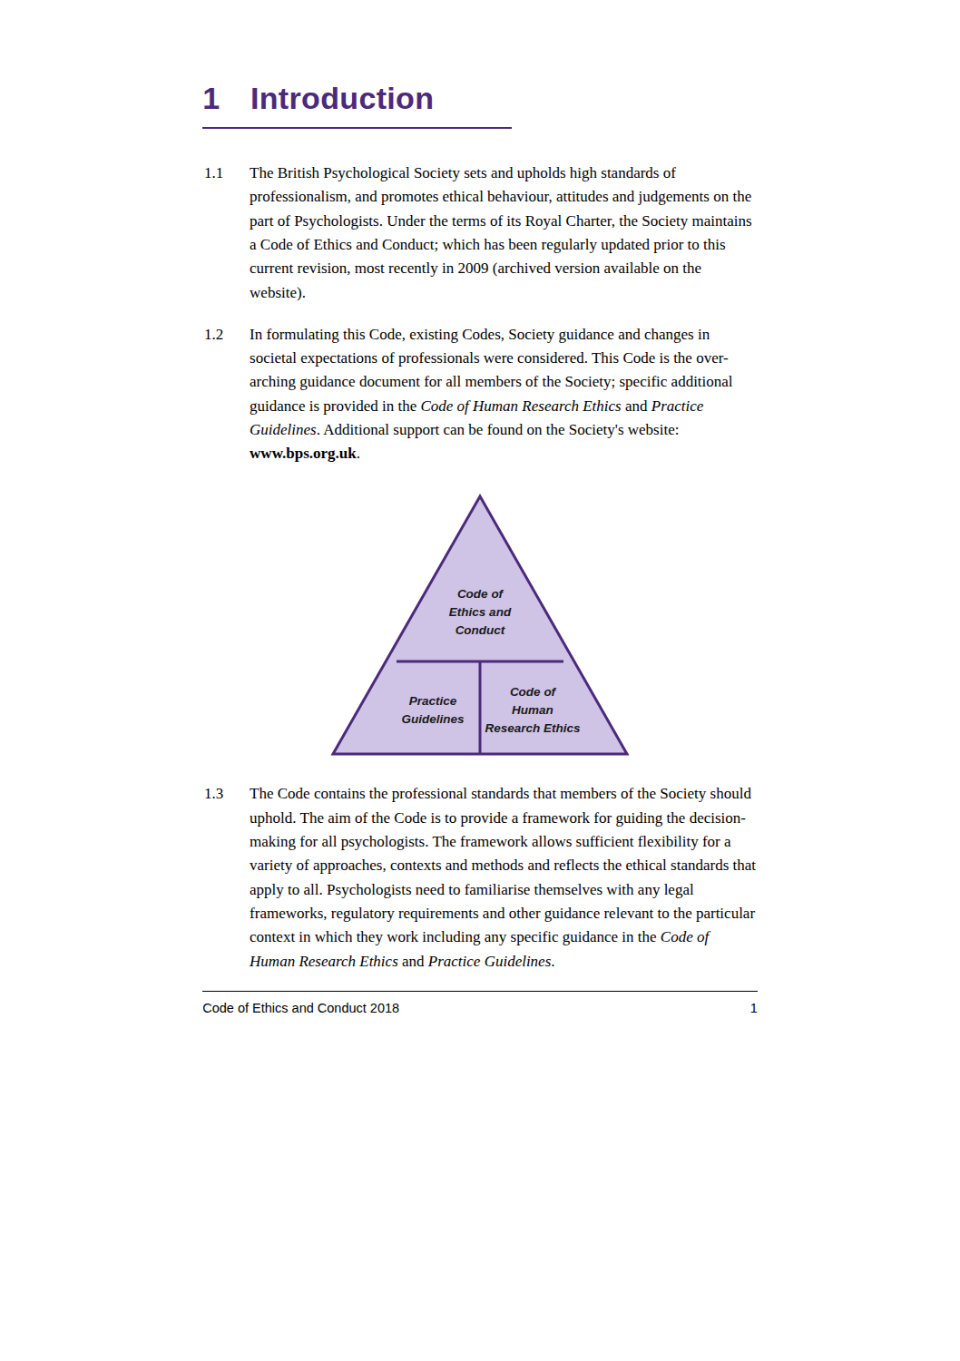1 Introduction
1.1
The British Psychological Society sets and upholds high standards of professionalism, and promotes ethical behaviour, attitudes and judgements on the part of Psychologists. Under the terms of its Royal Charter, the Society maintains a Code of Ethics and Conduct; which has been regularly updated prior to this current revision, most recently in 2009 (archived version available on the website).
1.2
In formulating this Code, existing Codes, Society guidance and changes in societal expectations of professionals were considered. This Code is the over-arching guidance document for all members of the Society; specific additional guidance is provided in the Code of Human Research Ethics and Practice Guidelines. Additional support can be found on the Society's website: www.bps.org.uk.
Code of Ethics and Conduct Practice Guidelines Code of Human Research Ethics
1.3
The Code contains the professional standards that members of the Society should uphold. The aim of the Code is to provide a framework for guiding the decision-making for all psychologists. The framework allows sufficient flexibility for a variety of approaches, contexts and methods and reflects the ethical standards that apply to all. Psychologists need to familiarise themselves with any legal frameworks, regulatory requirements and other guidance relevant to the particular context in which they work including any specific guidance in the Code of Human Research Ethics and Practice Guidelines.
Code of Ethics and Conduct 2018 1